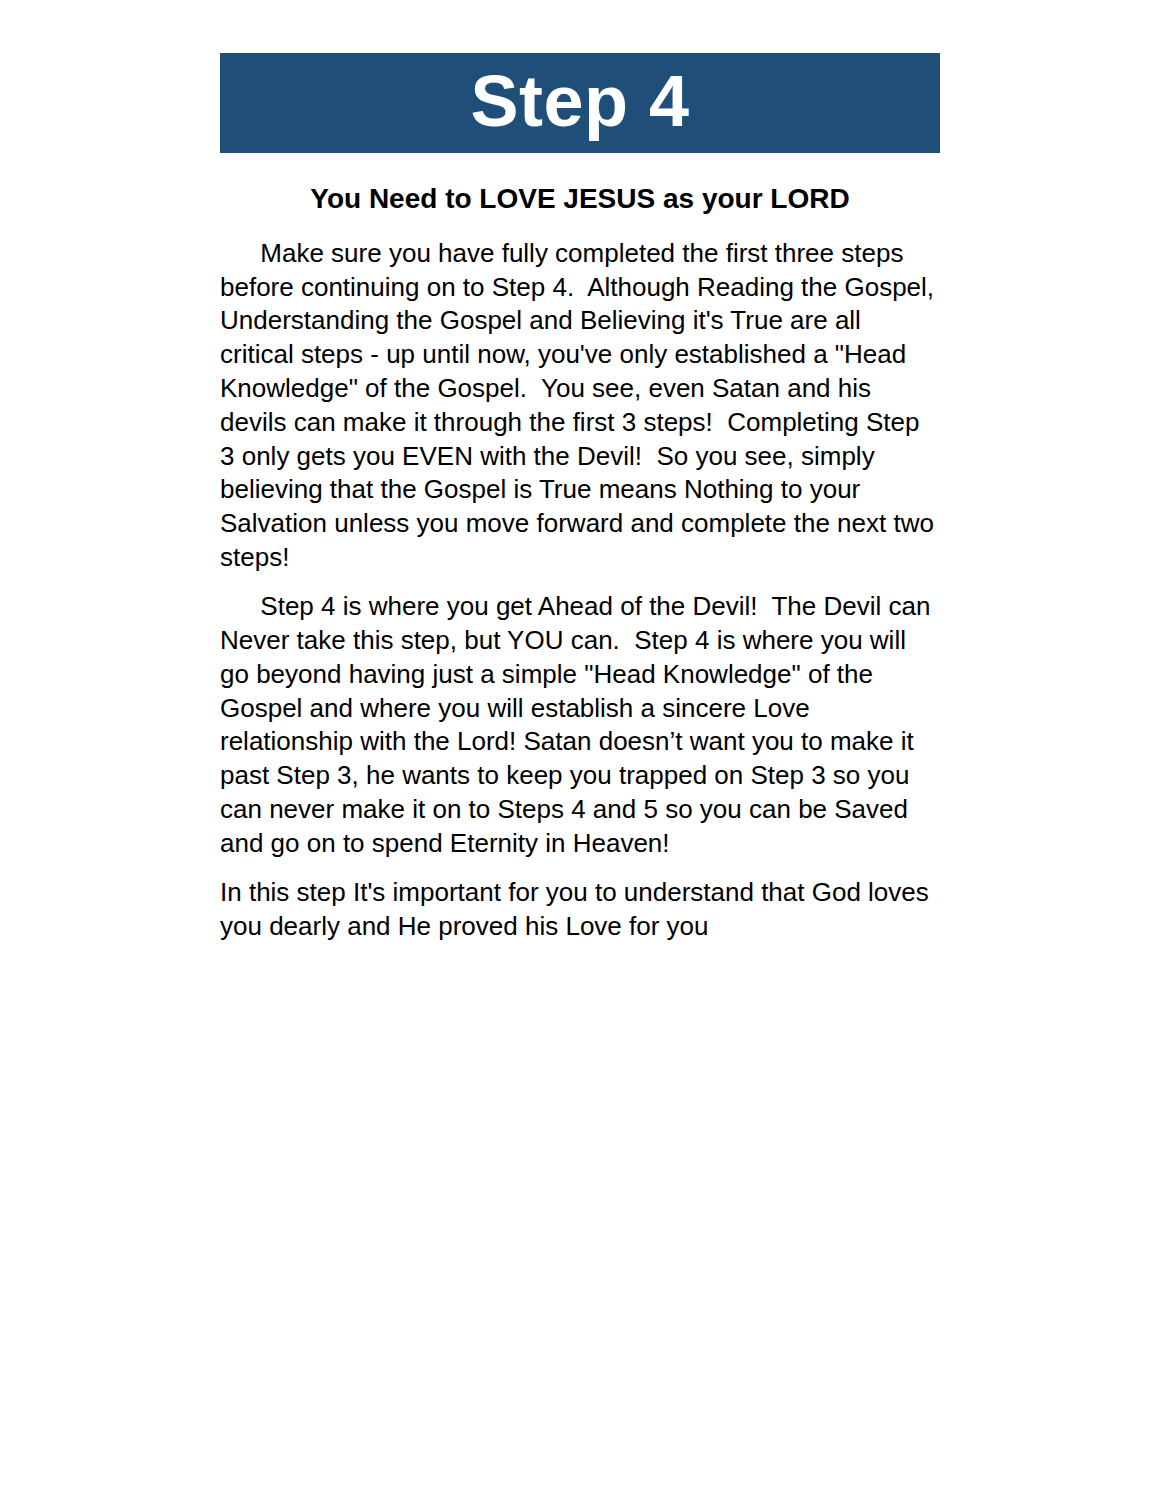Step 4
You Need to LOVE JESUS as your LORD
Make sure you have fully completed the first three steps before continuing on to Step 4. Although Reading the Gospel, Understanding the Gospel and Believing it's True are all critical steps - up until now, you've only established a "Head Knowledge" of the Gospel. You see, even Satan and his devils can make it through the first 3 steps! Completing Step 3 only gets you EVEN with the Devil! So you see, simply believing that the Gospel is True means Nothing to your Salvation unless you move forward and complete the next two steps!
Step 4 is where you get Ahead of the Devil! The Devil can Never take this step, but YOU can. Step 4 is where you will go beyond having just a simple "Head Knowledge" of the Gospel and where you will establish a sincere Love relationship with the Lord! Satan doesn’t want you to make it past Step 3, he wants to keep you trapped on Step 3 so you can never make it on to Steps 4 and 5 so you can be Saved and go on to spend Eternity in Heaven!
In this step It's important for you to understand that God loves you dearly and He proved his Love for you